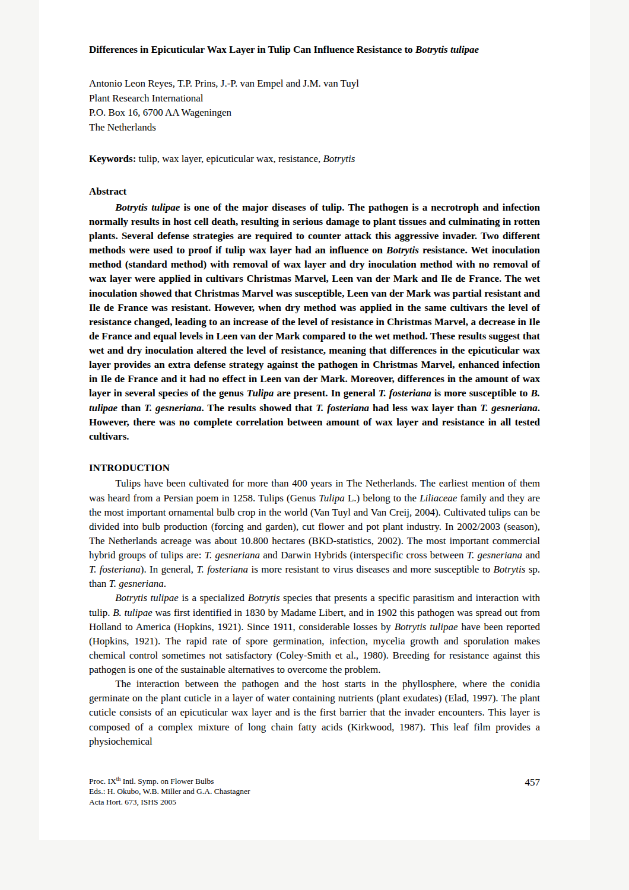Differences in Epicuticular Wax Layer in Tulip Can Influence Resistance to Botrytis tulipae
Antonio Leon Reyes, T.P. Prins, J.-P. van Empel and J.M. van Tuyl
Plant Research International
P.O. Box 16, 6700 AA Wageningen
The Netherlands
Keywords: tulip, wax layer, epicuticular wax, resistance, Botrytis
Abstract
Botrytis tulipae is one of the major diseases of tulip. The pathogen is a necrotroph and infection normally results in host cell death, resulting in serious damage to plant tissues and culminating in rotten plants. Several defense strategies are required to counter attack this aggressive invader. Two different methods were used to proof if tulip wax layer had an influence on Botrytis resistance. Wet inoculation method (standard method) with removal of wax layer and dry inoculation method with no removal of wax layer were applied in cultivars Christmas Marvel, Leen van der Mark and Ile de France. The wet inoculation showed that Christmas Marvel was susceptible, Leen van der Mark was partial resistant and Ile de France was resistant. However, when dry method was applied in the same cultivars the level of resistance changed, leading to an increase of the level of resistance in Christmas Marvel, a decrease in Ile de France and equal levels in Leen van der Mark compared to the wet method. These results suggest that wet and dry inoculation altered the level of resistance, meaning that differences in the epicuticular wax layer provides an extra defense strategy against the pathogen in Christmas Marvel, enhanced infection in Ile de France and it had no effect in Leen van der Mark. Moreover, differences in the amount of wax layer in several species of the genus Tulipa are present. In general T. fosteriana is more susceptible to B. tulipae than T. gesneriana. The results showed that T. fosteriana had less wax layer than T. gesneriana. However, there was no complete correlation between amount of wax layer and resistance in all tested cultivars.
INTRODUCTION
Tulips have been cultivated for more than 400 years in The Netherlands. The earliest mention of them was heard from a Persian poem in 1258. Tulips (Genus Tulipa L.) belong to the Liliaceae family and they are the most important ornamental bulb crop in the world (Van Tuyl and Van Creij, 2004). Cultivated tulips can be divided into bulb production (forcing and garden), cut flower and pot plant industry. In 2002/2003 (season), The Netherlands acreage was about 10.800 hectares (BKD-statistics, 2002). The most important commercial hybrid groups of tulips are: T. gesneriana and Darwin Hybrids (interspecific cross between T. gesneriana and T. fosteriana). In general, T. fosteriana is more resistant to virus diseases and more susceptible to Botrytis sp. than T. gesneriana.
Botrytis tulipae is a specialized Botrytis species that presents a specific parasitism and interaction with tulip. B. tulipae was first identified in 1830 by Madame Libert, and in 1902 this pathogen was spread out from Holland to America (Hopkins, 1921). Since 1911, considerable losses by Botrytis tulipae have been reported (Hopkins, 1921). The rapid rate of spore germination, infection, mycelia growth and sporulation makes chemical control sometimes not satisfactory (Coley-Smith et al., 1980). Breeding for resistance against this pathogen is one of the sustainable alternatives to overcome the problem.
The interaction between the pathogen and the host starts in the phyllosphere, where the conidia germinate on the plant cuticle in a layer of water containing nutrients (plant exudates) (Elad, 1997). The plant cuticle consists of an epicuticular wax layer and is the first barrier that the invader encounters. This layer is composed of a complex mixture of long chain fatty acids (Kirkwood, 1987). This leaf film provides a physiochemical
457 Proc. IXth Intl. Symp. on Flower Bulbs
Eds.: H. Okubo, W.B. Miller and G.A. Chastagner
Acta Hort. 673, ISHS 2005